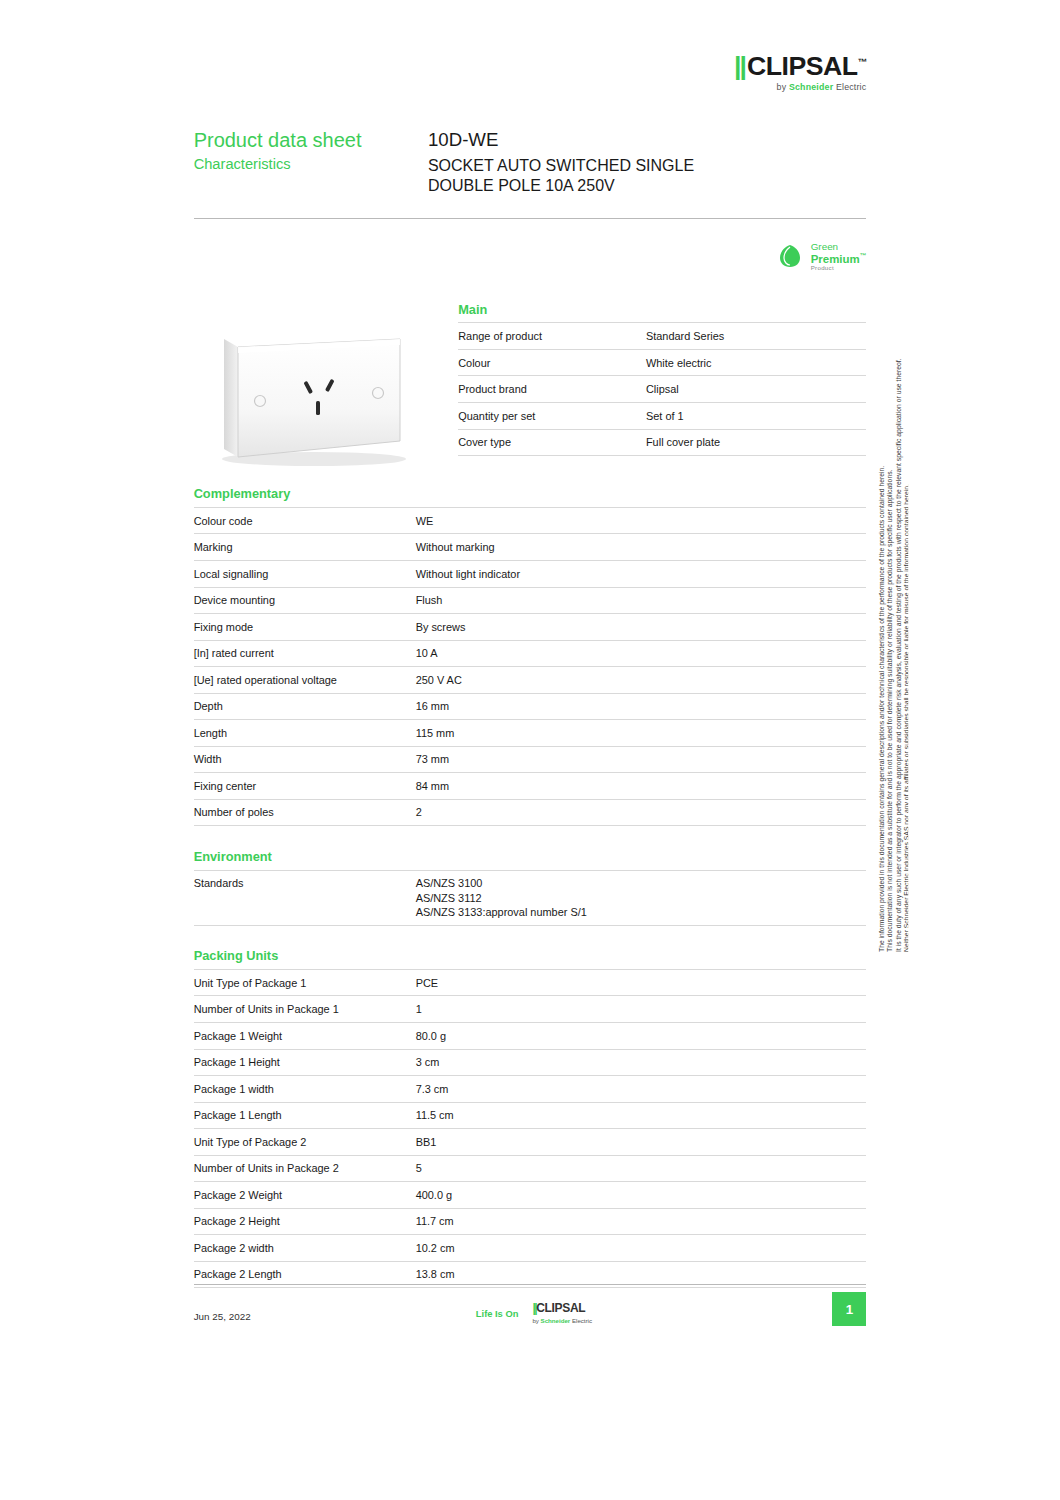||CLIPSAL™
by Schneider Electric
Product data sheet
Characteristics
10D-WE
SOCKET AUTO SWITCHED SINGLE
DOUBLE POLE 10A 250V
Green
Premium™
Product
Main
| Range of product | Standard Series |
| Colour | White electric |
| Product brand | Clipsal |
| Quantity per set | Set of 1 |
| Cover type | Full cover plate |
Complementary
| Colour code | WE |
| Marking | Without marking |
| Local signalling | Without light indicator |
| Device mounting | Flush |
| Fixing mode | By screws |
| [In] rated current | 10 A |
| [Ue] rated operational voltage | 250 V AC |
| Depth | 16 mm |
| Length | 115 mm |
| Width | 73 mm |
| Fixing center | 84 mm |
| Number of poles | 2 |
Environment
| Standards | AS/NZS 3100 AS/NZS 3112 AS/NZS 3133:approval number S/1 |
Packing Units
| Unit Type of Package 1 | PCE |
| Number of Units in Package 1 | 1 |
| Package 1 Weight | 80.0 g |
| Package 1 Height | 3 cm |
| Package 1 width | 7.3 cm |
| Package 1 Length | 11.5 cm |
| Unit Type of Package 2 | BB1 |
| Number of Units in Package 2 | 5 |
| Package 2 Weight | 400.0 g |
| Package 2 Height | 11.7 cm |
| Package 2 width | 10.2 cm |
| Package 2 Length | 13.8 cm |
The information provided in this documentation contains general descriptions and/or technical characteristics of the performance of the products contained herein.
This documentation is not intended as a substitute for and is not to be used for determining suitability or reliability of these products for specific user applications.
It is the duty of any such user or integrator to perform the appropriate and complete risk analysis, evaluation and testing of the products with respect to the relevant specific application or use thereof.
Neither Schneider Electric Industries SAS nor any of its affiliates or subsidiaries shall be responsible or liable for misuse of the information contained herein.
Jun 25, 2022
Life Is On ||CLIPSAL
by Schneider Electric
1